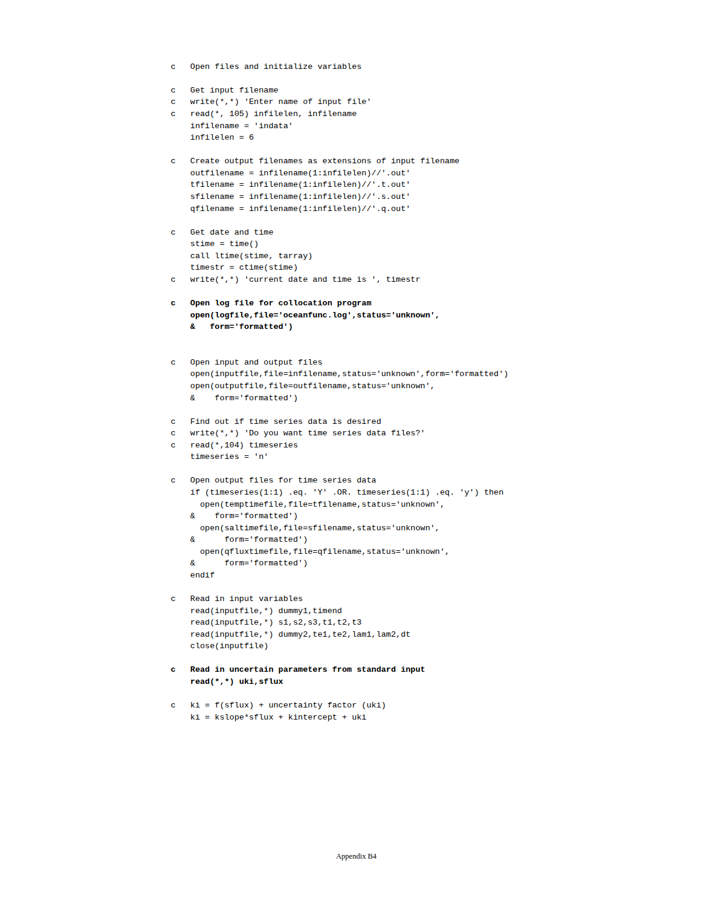c   Open files and initialize variables

c   Get input filename
c   write(*,*) 'Enter name of input file'
c   read(*, 105) infilelen, infilename
    infilename = 'indata'
    infilelen = 6

c   Create output filenames as extensions of input filename
    outfilename = infilename(1:infilelen)//'.out'
    tfilename = infilename(1:infilelen)//'.t.out'
    sfilename = infilename(1:infilelen)//'.s.out'
    qfilename = infilename(1:infilelen)//'.q.out'

c   Get date and time
    stime = time()
    call ltime(stime, tarray)
    timestr = ctime(stime)
c   write(*,*) 'current date and time is ', timestr

c   Open log file for collocation program
    open(logfile,file='oceanfunc.log',status='unknown',
    &   form='formatted')


c   Open input and output files
    open(inputfile,file=infilename,status='unknown',form='formatted')
    open(outputfile,file=outfilename,status='unknown',
    &    form='formatted')

c   Find out if time series data is desired
c   write(*,*) 'Do you want time series data files?'
c   read(*,104) timeseries
    timeseries = 'n'

c   Open output files for time series data
    if (timeseries(1:1) .eq. 'Y' .OR. timeseries(1:1) .eq. 'y') then
      open(temptimefile,file=tfilename,status='unknown',
    &    form='formatted')
      open(saltimefile,file=sfilename,status='unknown',
    &      form='formatted')
      open(qfluxtimefile,file=qfilename,status='unknown',
    &      form='formatted')
    endif

c   Read in input variables
    read(inputfile,*) dummy1,timend
    read(inputfile,*) s1,s2,s3,t1,t2,t3
    read(inputfile,*) dummy2,te1,te2,lam1,lam2,dt
    close(inputfile)

c   Read in uncertain parameters from standard input
    read(*,*) uki,sflux

c   ki = f(sflux) + uncertainty factor (uki)
    ki = kslope*sflux + kintercept + uki
Appendix B4